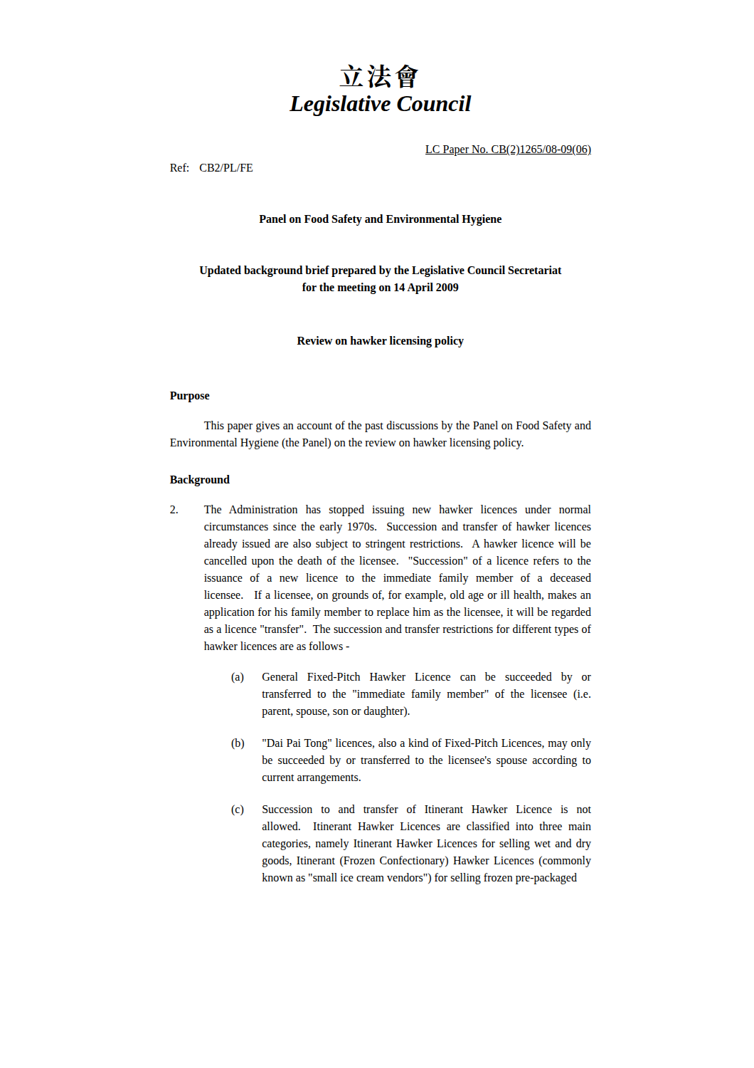立法會
Legislative Council
LC Paper No. CB(2)1265/08-09(06)
Ref: CB2/PL/FE
Panel on Food Safety and Environmental Hygiene
Updated background brief prepared by the Legislative Council Secretariat
for the meeting on 14 April 2009
Review on hawker licensing policy
Purpose
This paper gives an account of the past discussions by the Panel on Food Safety and Environmental Hygiene (the Panel) on the review on hawker licensing policy.
Background
2.
The Administration has stopped issuing new hawker licences under normal circumstances since the early 1970s. Succession and transfer of hawker licences already issued are also subject to stringent restrictions. A hawker licence will be cancelled upon the death of the licensee. "Succession" of a licence refers to the issuance of a new licence to the immediate family member of a deceased licensee. If a licensee, on grounds of, for example, old age or ill health, makes an application for his family member to replace him as the licensee, it will be regarded as a licence "transfer". The succession and transfer restrictions for different types of hawker licences are as follows -
(a) General Fixed-Pitch Hawker Licence can be succeeded by or transferred to the "immediate family member" of the licensee (i.e. parent, spouse, son or daughter).
(b) "Dai Pai Tong" licences, also a kind of Fixed-Pitch Licences, may only be succeeded by or transferred to the licensee's spouse according to current arrangements.
(c) Succession to and transfer of Itinerant Hawker Licence is not allowed. Itinerant Hawker Licences are classified into three main categories, namely Itinerant Hawker Licences for selling wet and dry goods, Itinerant (Frozen Confectionary) Hawker Licences (commonly known as "small ice cream vendors") for selling frozen pre-packaged